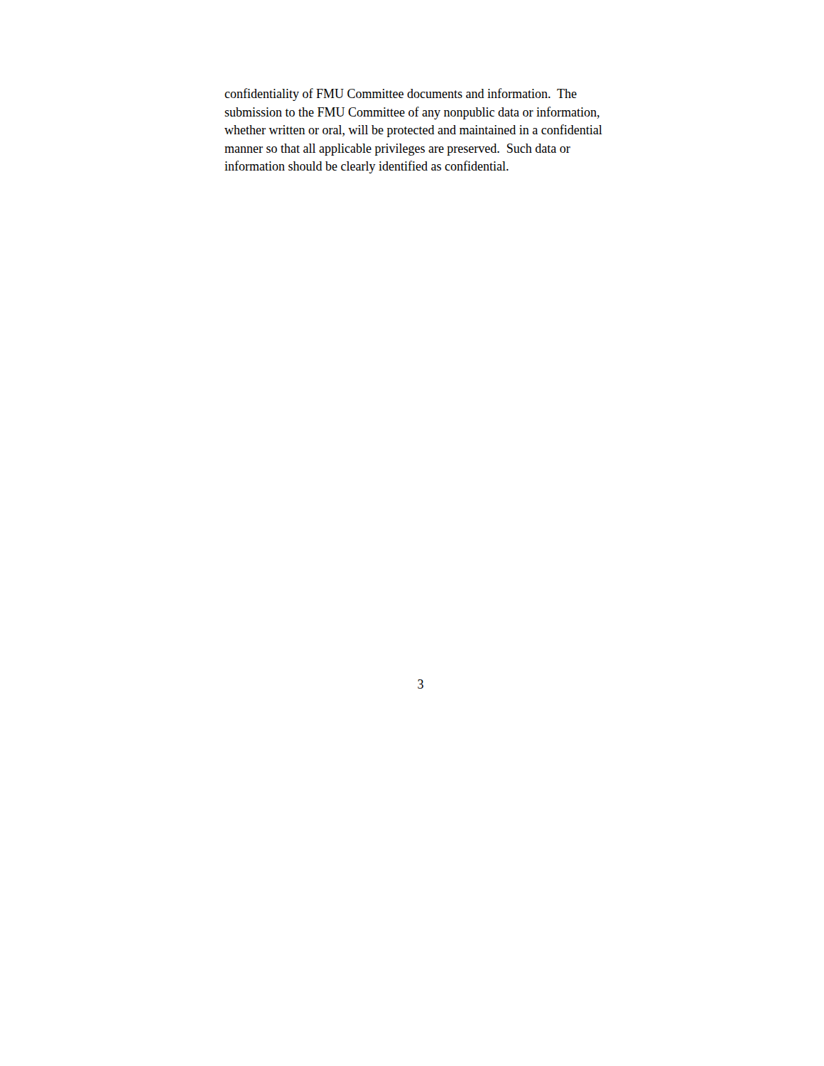confidentiality of FMU Committee documents and information. The submission to the FMU Committee of any nonpublic data or information, whether written or oral, will be protected and maintained in a confidential manner so that all applicable privileges are preserved. Such data or information should be clearly identified as confidential.
3